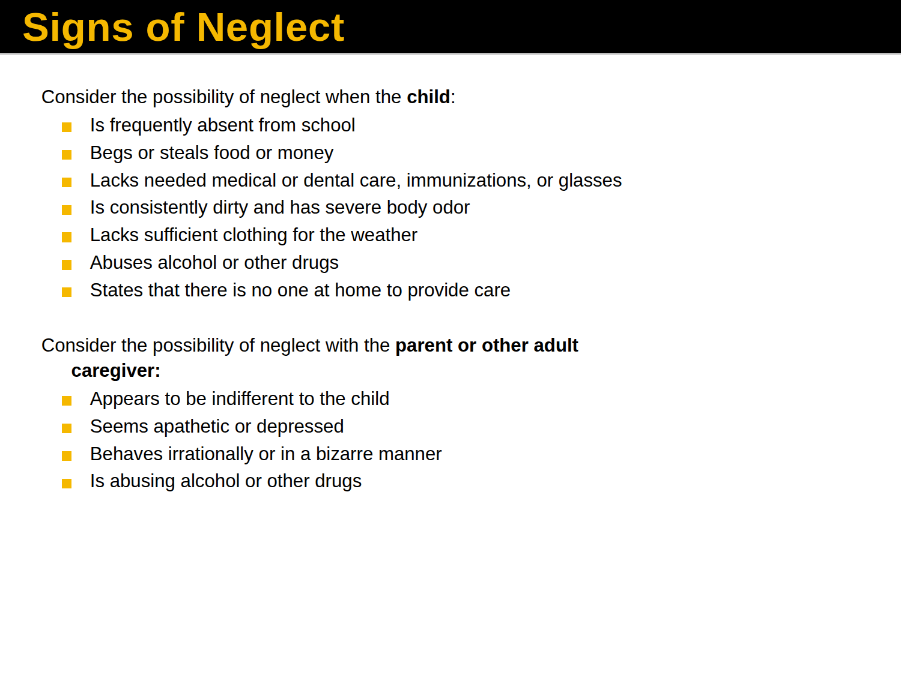Signs of Neglect
Consider the possibility of neglect when the child:
Is frequently absent from school
Begs or steals food or money
Lacks needed medical or dental care, immunizations, or glasses
Is consistently dirty and has severe body odor
Lacks sufficient clothing for the weather
Abuses alcohol or other drugs
States that there is no one at home to provide care
Consider the possibility of neglect with the parent or other adult caregiver:
Appears to be indifferent to the child
Seems apathetic or depressed
Behaves irrationally or in a bizarre manner
Is abusing alcohol or other drugs